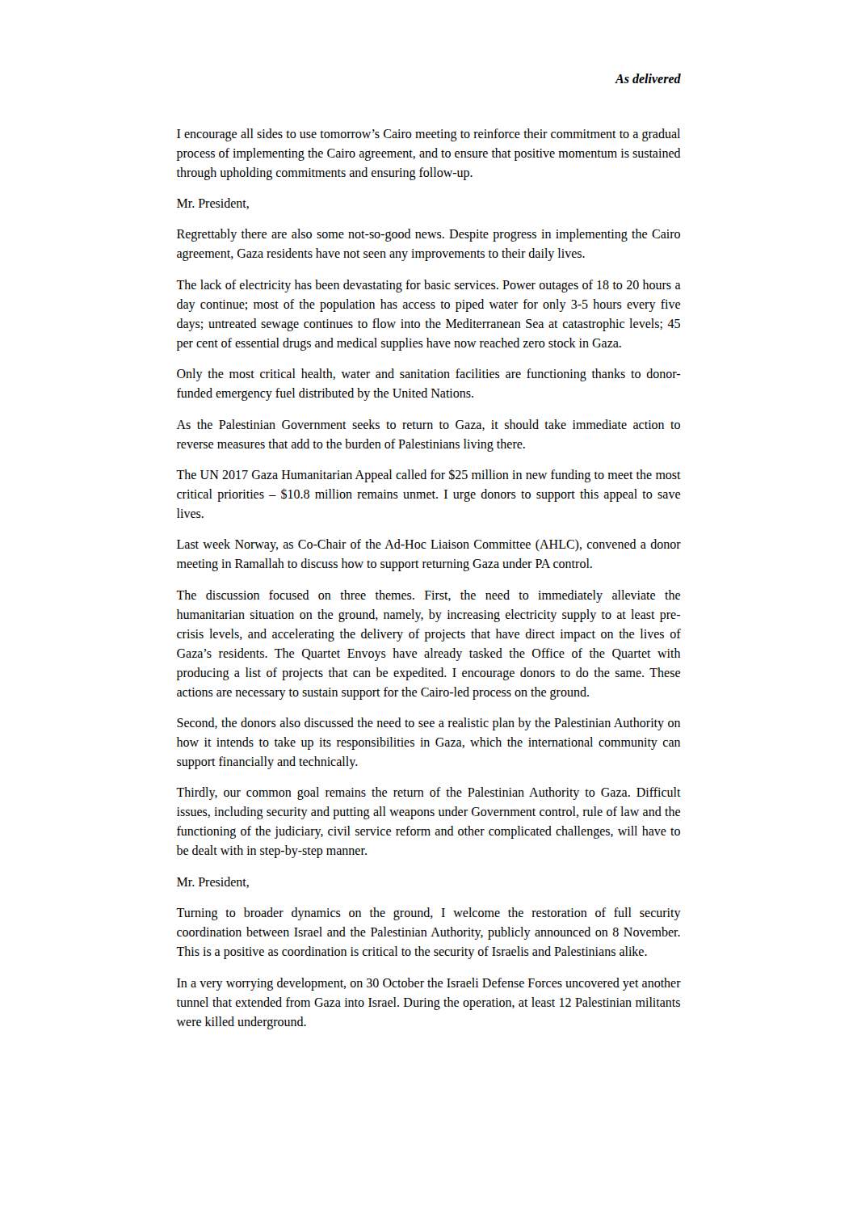As delivered
I encourage all sides to use tomorrow’s Cairo meeting to reinforce their commitment to a gradual process of implementing the Cairo agreement, and to ensure that positive momentum is sustained through upholding commitments and ensuring follow-up.
Mr. President,
Regrettably there are also some not-so-good news. Despite progress in implementing the Cairo agreement, Gaza residents have not seen any improvements to their daily lives.
The lack of electricity has been devastating for basic services. Power outages of 18 to 20 hours a day continue; most of the population has access to piped water for only 3-5 hours every five days; untreated sewage continues to flow into the Mediterranean Sea at catastrophic levels; 45 per cent of essential drugs and medical supplies have now reached zero stock in Gaza.
Only the most critical health, water and sanitation facilities are functioning thanks to donor-funded emergency fuel distributed by the United Nations.
As the Palestinian Government seeks to return to Gaza, it should take immediate action to reverse measures that add to the burden of Palestinians living there.
The UN 2017 Gaza Humanitarian Appeal called for $25 million in new funding to meet the most critical priorities – $10.8 million remains unmet. I urge donors to support this appeal to save lives.
Last week Norway, as Co-Chair of the Ad-Hoc Liaison Committee (AHLC), convened a donor meeting in Ramallah to discuss how to support returning Gaza under PA control.
The discussion focused on three themes. First, the need to immediately alleviate the humanitarian situation on the ground, namely, by increasing electricity supply to at least pre-crisis levels, and accelerating the delivery of projects that have direct impact on the lives of Gaza’s residents. The Quartet Envoys have already tasked the Office of the Quartet with producing a list of projects that can be expedited. I encourage donors to do the same. These actions are necessary to sustain support for the Cairo-led process on the ground.
Second, the donors also discussed the need to see a realistic plan by the Palestinian Authority on how it intends to take up its responsibilities in Gaza, which the international community can support financially and technically.
Thirdly, our common goal remains the return of the Palestinian Authority to Gaza. Difficult issues, including security and putting all weapons under Government control, rule of law and the functioning of the judiciary, civil service reform and other complicated challenges, will have to be dealt with in step-by-step manner.
Mr. President,
Turning to broader dynamics on the ground, I welcome the restoration of full security coordination between Israel and the Palestinian Authority, publicly announced on 8 November. This is a positive as coordination is critical to the security of Israelis and Palestinians alike.
In a very worrying development, on 30 October the Israeli Defense Forces uncovered yet another tunnel that extended from Gaza into Israel. During the operation, at least 12 Palestinian militants were killed underground.